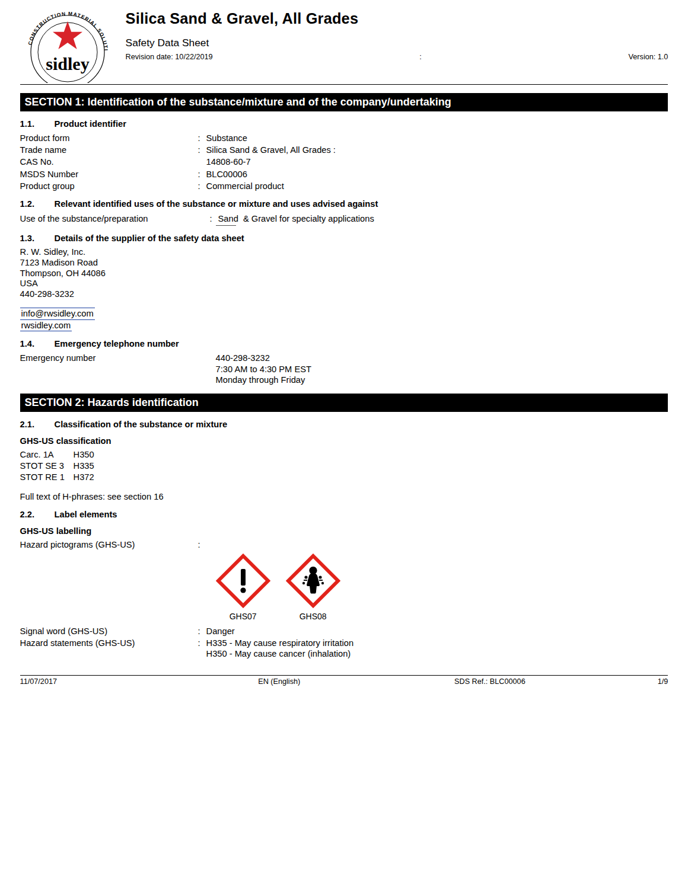CONSTRUCTION MATERIAL SOLUTIONS sidley
Silica Sand & Gravel, All Grades
Safety Data Sheet
Revision date: 10/22/2019 : Version: 1.0
SECTION 1: Identification of the substance/mixture and of the company/undertaking
1.1. Product identifier
Product form
:
Substance
Trade name
:
Silica Sand & Gravel, All Grades :
CAS No.
14808-60-7
MSDS Number
:
BLC00006
Product group
:
Commercial product
1.2. Relevant identified uses of the substance or mixture and uses advised against
Use of the substance/preparation
:
Sand & Gravel for specialty applications
1.3. Details of the supplier of the safety data sheet
R. W. Sidley, Inc.
7123 Madison Road
Thompson, OH 44086
USA
440-298-3232
info@rwsidley.com
rwsidley.com
1.4. Emergency telephone number
Emergency number
440-298-3232
7:30 AM to 4:30 PM EST
Monday through Friday
SECTION 2: Hazards identification
2.1. Classification of the substance or mixture
GHS-US classification
Carc. 1AH350
STOT SE 3 H335
STOT RE 1 H372
Full text of H-phrases: see section 16
2.2. Label elements
GHS-US labelling
Hazard pictograms (GHS-US)
:
GHS07
GHS08
Signal word (GHS-US)
:
Danger
Hazard statements (GHS-US)
:
H335 - May cause respiratory irritation
H350 - May cause cancer (inhalation)
11/07/2017
EN (English)
SDS Ref.: BLC00006
1/9